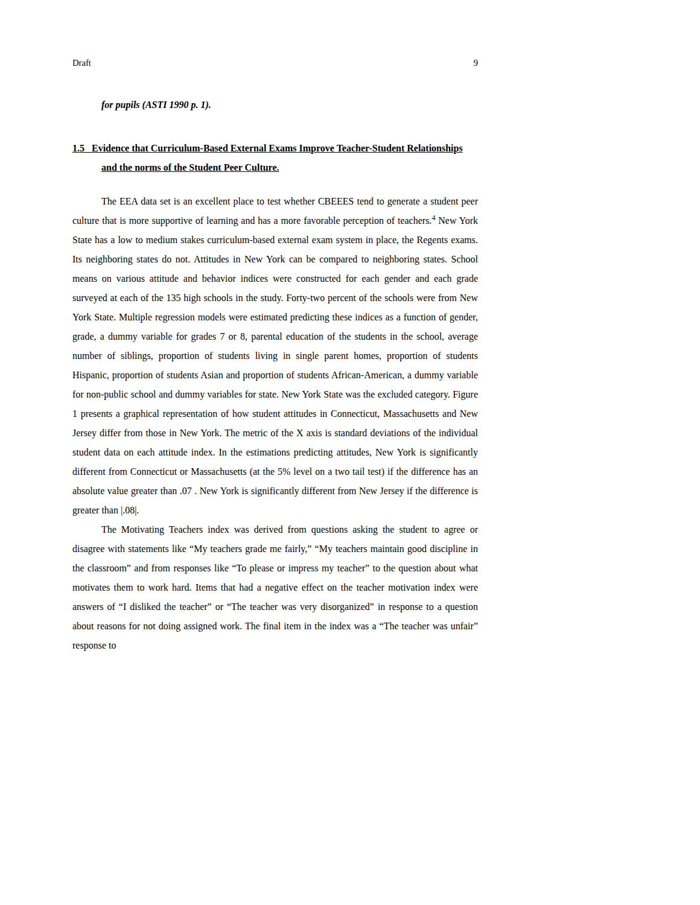Draft 9
for pupils (ASTI 1990 p. 1).
1.5 Evidence that Curriculum-Based External Exams Improve Teacher-Student Relationships and the norms of the Student Peer Culture.
The EEA data set is an excellent place to test whether CBEEES tend to generate a student peer culture that is more supportive of learning and has a more favorable perception of teachers.4 New York State has a low to medium stakes curriculum-based external exam system in place, the Regents exams. Its neighboring states do not. Attitudes in New York can be compared to neighboring states. School means on various attitude and behavior indices were constructed for each gender and each grade surveyed at each of the 135 high schools in the study. Forty-two percent of the schools were from New York State. Multiple regression models were estimated predicting these indices as a function of gender, grade, a dummy variable for grades 7 or 8, parental education of the students in the school, average number of siblings, proportion of students living in single parent homes, proportion of students Hispanic, proportion of students Asian and proportion of students African-American, a dummy variable for non-public school and dummy variables for state. New York State was the excluded category. Figure 1 presents a graphical representation of how student attitudes in Connecticut, Massachusetts and New Jersey differ from those in New York. The metric of the X axis is standard deviations of the individual student data on each attitude index. In the estimations predicting attitudes, New York is significantly different from Connecticut or Massachusetts (at the 5% level on a two tail test) if the difference has an absolute value greater than .07 . New York is significantly different from New Jersey if the difference is greater than |.08|.
The Motivating Teachers index was derived from questions asking the student to agree or disagree with statements like “My teachers grade me fairly,” “My teachers maintain good discipline in the classroom” and from responses like “To please or impress my teacher” to the question about what motivates them to work hard. Items that had a negative effect on the teacher motivation index were answers of “I disliked the teacher” or “The teacher was very disorganized” in response to a question about reasons for not doing assigned work. The final item in the index was a “The teacher was unfair” response to